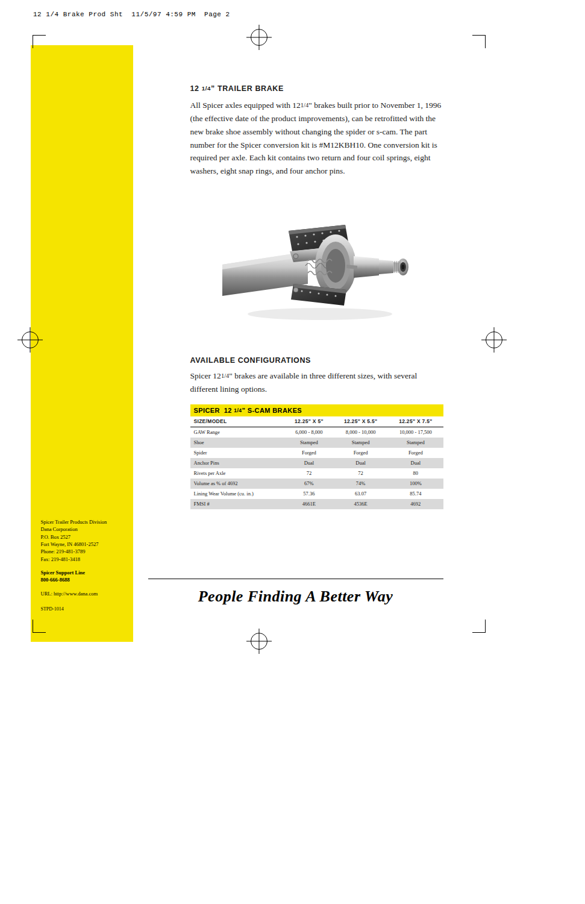12 1/4 Brake Prod Sht 11/5/97 4:59 PM Page 2
12 1/4” TRAILER BRAKE
All Spicer axles equipped with 121/4" brakes built prior to November 1, 1996 (the effective date of the product improvements), can be retrofitted with the new brake shoe assembly without changing the spider or s-cam. The part number for the Spicer conversion kit is #M12KBH10. One conversion kit is required per axle. Each kit contains two return and four coil springs, eight washers, eight snap rings, and four anchor pins.
AVAILABLE CONFIGURATIONS
Spicer 121/4" brakes are available in three different sizes, with several different lining options.
SPICER 12 1/4 ” S-CAM BRAKES
| SIZE/MODEL | 12.25" X 5" | 12.25" X 5.5" | 12.25" X 7.5" |
| --- | --- | --- | --- |
| GAW Range | 6,000 - 8,000 | 8,000 - 10,000 | 10,000 - 17,500 |
| Shoe | Stamped | Stamped | Stamped |
| Spider | Forged | Forged | Forged |
| Anchor Pins | Dual | Dual | Dual |
| Rivets per Axle | 72 | 72 | 80 |
| Volume as % of 4692 | 67% | 74% | 100% |
| Lining Wear Volume (cu. in.) | 57.36 | 63.07 | 85.74 |
| FMSI # | 4661E | 4536E | 4692 |
Spicer Trailer Products Division
Dana Corporation
P.O. Box 2527
Fort Wayne, IN 46801-2527
Phone: 219-481-3789
Fax: 219-481-3418
Spicer Support Line
800-666-8688
URL: http://www.dana.com
STPD-1014
People Finding A Better Way